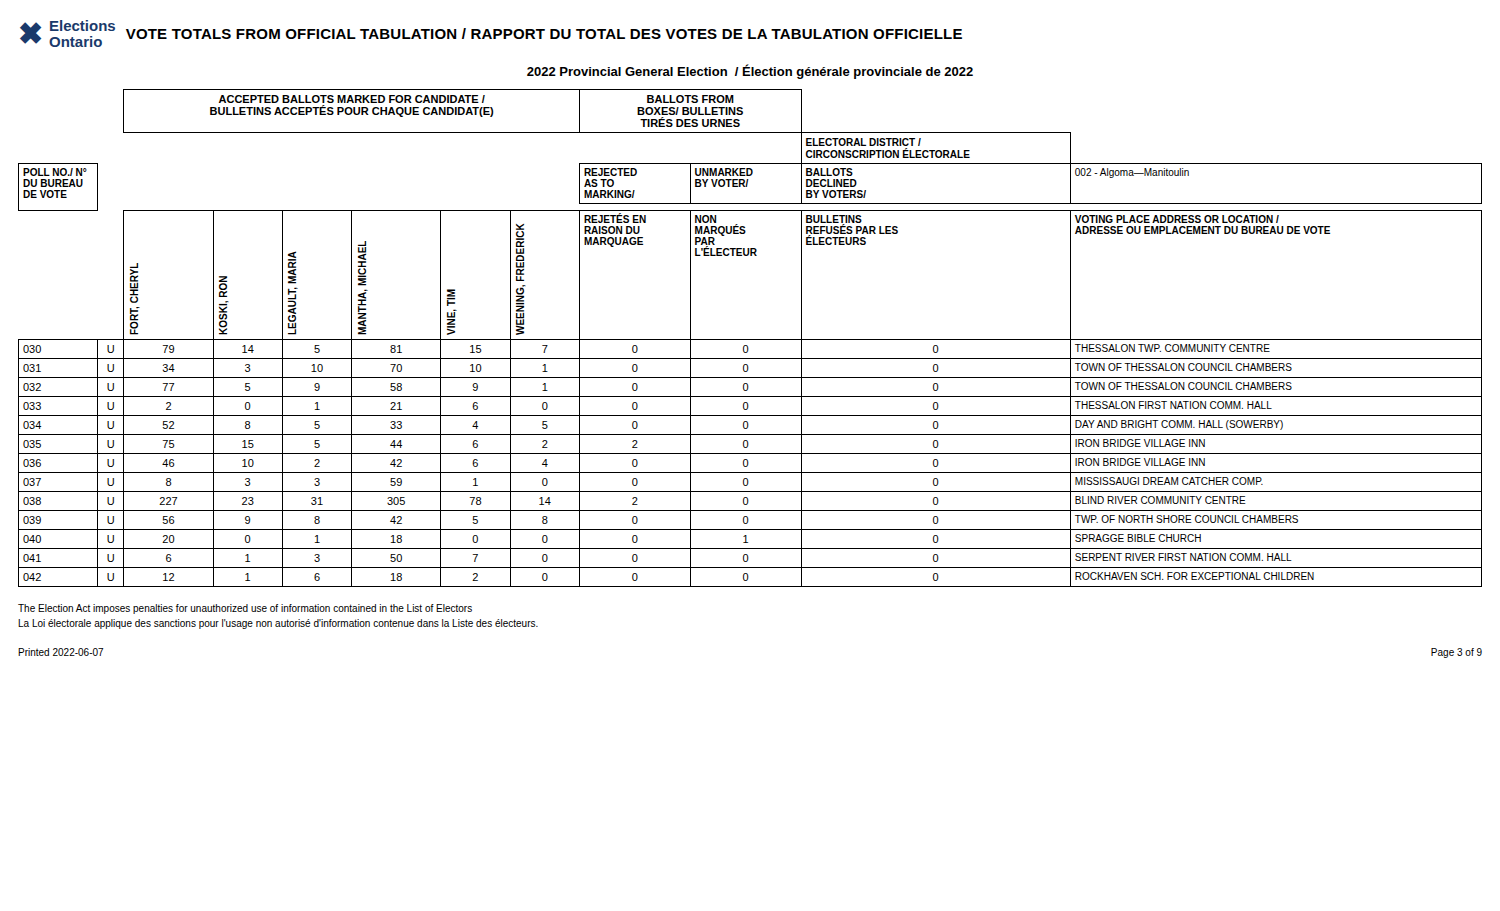✖ Elections
Ontario
VOTE TOTALS FROM OFFICIAL TABULATION / RAPPORT DU TOTAL DES VOTES DE LA TABULATION OFFICIELLE
2022 Provincial General Election / Élection générale provinciale de 2022
| | ACCEPTED BALLOTS MARKED FOR CANDIDATE / BULLETINS ACCEPTÉS POUR CHAQUE CANDIDAT(E) | BALLOTS FROM BOXES/ BULLETINS TIRÉS DES URNES | |
| | | | ELECTORAL DISTRICT / CIRCONSCRIPTION ÉLECTORALE |
| POLL NO./ N° DU BUREAU DE VOTE | | | REJECTED AS TO MARKING/ | UNMARKED BY VOTER/ | BALLOTS DECLINED BY VOTERS/ | 002 - Algoma—Manitoulin |
| | | FORT, CHERYL | KOSKI, RON | LEGAULT, MARIA | MANTHA, MICHAEL | VINE, TIM | WEENING, FREDERICK | REJETÉS EN RAISON DU MARQUAGE | NON MARQUÉS PAR L'ÉLECTEUR | BULLETINS REFUSÉS PAR LES ÉLECTEURS | VOTING PLACE ADDRESS OR LOCATION / ADRESSE OU EMPLACEMENT DU BUREAU DE VOTE |
| 030 | U | 79 | 14 | 5 | 81 | 15 | 7 | 0 | 0 | 0 | THESSALON TWP. COMMUNITY CENTRE |
| 031 | U | 34 | 3 | 10 | 70 | 10 | 1 | 0 | 0 | 0 | TOWN OF THESSALON COUNCIL CHAMBERS |
| 032 | U | 77 | 5 | 9 | 58 | 9 | 1 | 0 | 0 | 0 | TOWN OF THESSALON COUNCIL CHAMBERS |
| 033 | U | 2 | 0 | 1 | 21 | 6 | 0 | 0 | 0 | 0 | THESSALON FIRST NATION COMM. HALL |
| 034 | U | 52 | 8 | 5 | 33 | 4 | 5 | 0 | 0 | 0 | DAY AND BRIGHT COMM. HALL (SOWERBY) |
| 035 | U | 75 | 15 | 5 | 44 | 6 | 2 | 2 | 0 | 0 | IRON BRIDGE VILLAGE INN |
| 036 | U | 46 | 10 | 2 | 42 | 6 | 4 | 0 | 0 | 0 | IRON BRIDGE VILLAGE INN |
| 037 | U | 8 | 3 | 3 | 59 | 1 | 0 | 0 | 0 | 0 | MISSISSAUGI DREAM CATCHER COMP. |
| 038 | U | 227 | 23 | 31 | 305 | 78 | 14 | 2 | 0 | 0 | BLIND RIVER COMMUNITY CENTRE |
| 039 | U | 56 | 9 | 8 | 42 | 5 | 8 | 0 | 0 | 0 | TWP. OF NORTH SHORE COUNCIL CHAMBERS |
| 040 | U | 20 | 0 | 1 | 18 | 0 | 0 | 0 | 1 | 0 | SPRAGGE BIBLE CHURCH |
| 041 | U | 6 | 1 | 3 | 50 | 7 | 0 | 0 | 0 | 0 | SERPENT RIVER FIRST NATION COMM. HALL |
| 042 | U | 12 | 1 | 6 | 18 | 2 | 0 | 0 | 0 | 0 | ROCKHAVEN SCH. FOR EXCEPTIONAL CHILDREN |
The Election Act imposes penalties for unauthorized use of information contained in the List of Electors
La Loi électorale applique des sanctions pour l'usage non autorisé d'information contenue dans la Liste des électeurs.
Printed 2022-06-07 Page 3 of 9